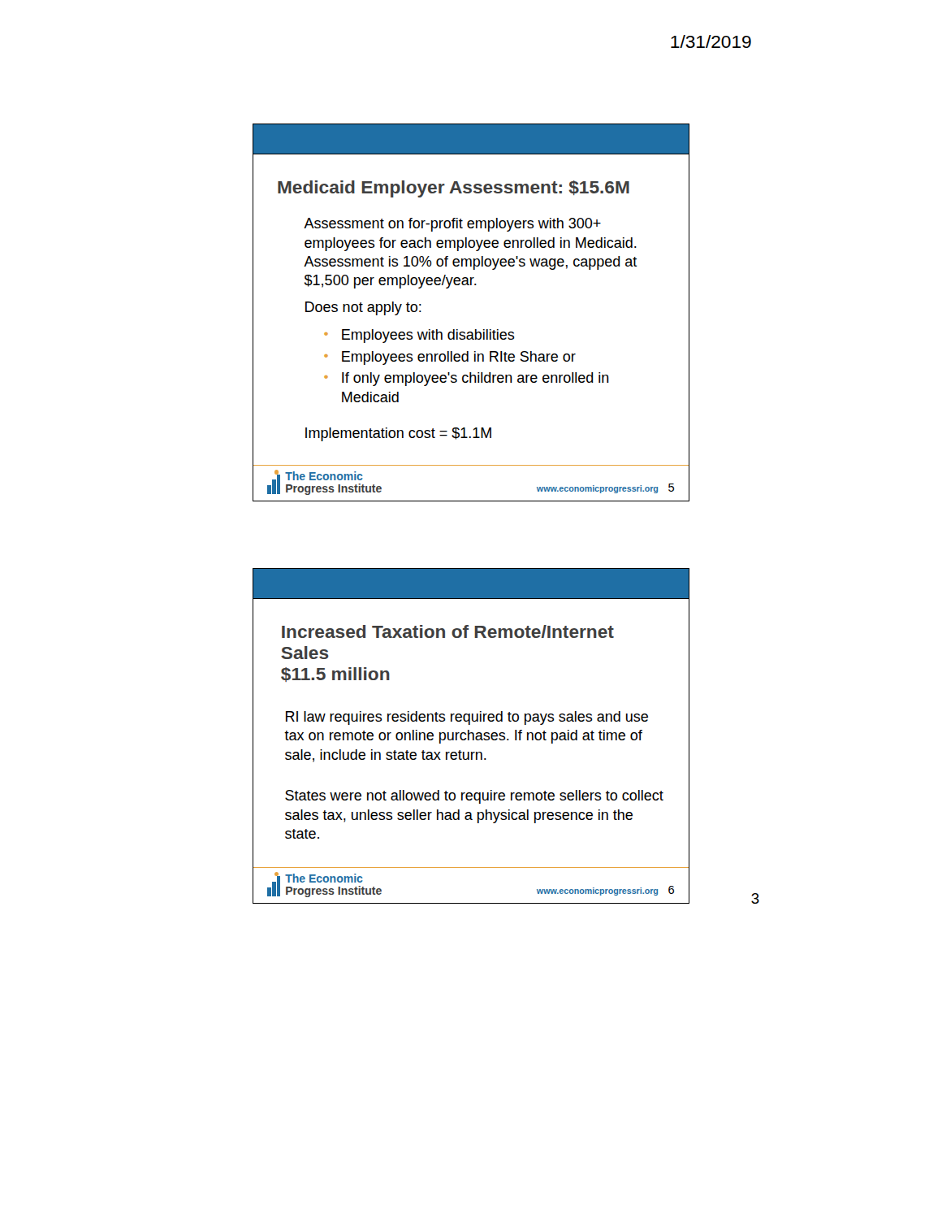1/31/2019
Medicaid Employer Assessment: $15.6M
Assessment on for-profit employers with 300+ employees for each employee enrolled in Medicaid. Assessment is 10% of employee's wage, capped at $1,500 per employee/year.
Does not apply to:
Employees with disabilities
Employees enrolled in RIte Share or
If only employee's children are enrolled in Medicaid
Implementation cost = $1.1M
The Economic
Progress Institute
www.economicprogressri.org 5
Increased Taxation of Remote/Internet Sales
$11.5 million
RI law requires residents required to pays sales and use tax on remote or online purchases. If not paid at time of sale, include in state tax return.
States were not allowed to require remote sellers to collect sales tax, unless seller had a physical presence in the state.
The Economic
Progress Institute
www.economicprogressri.org 6
3